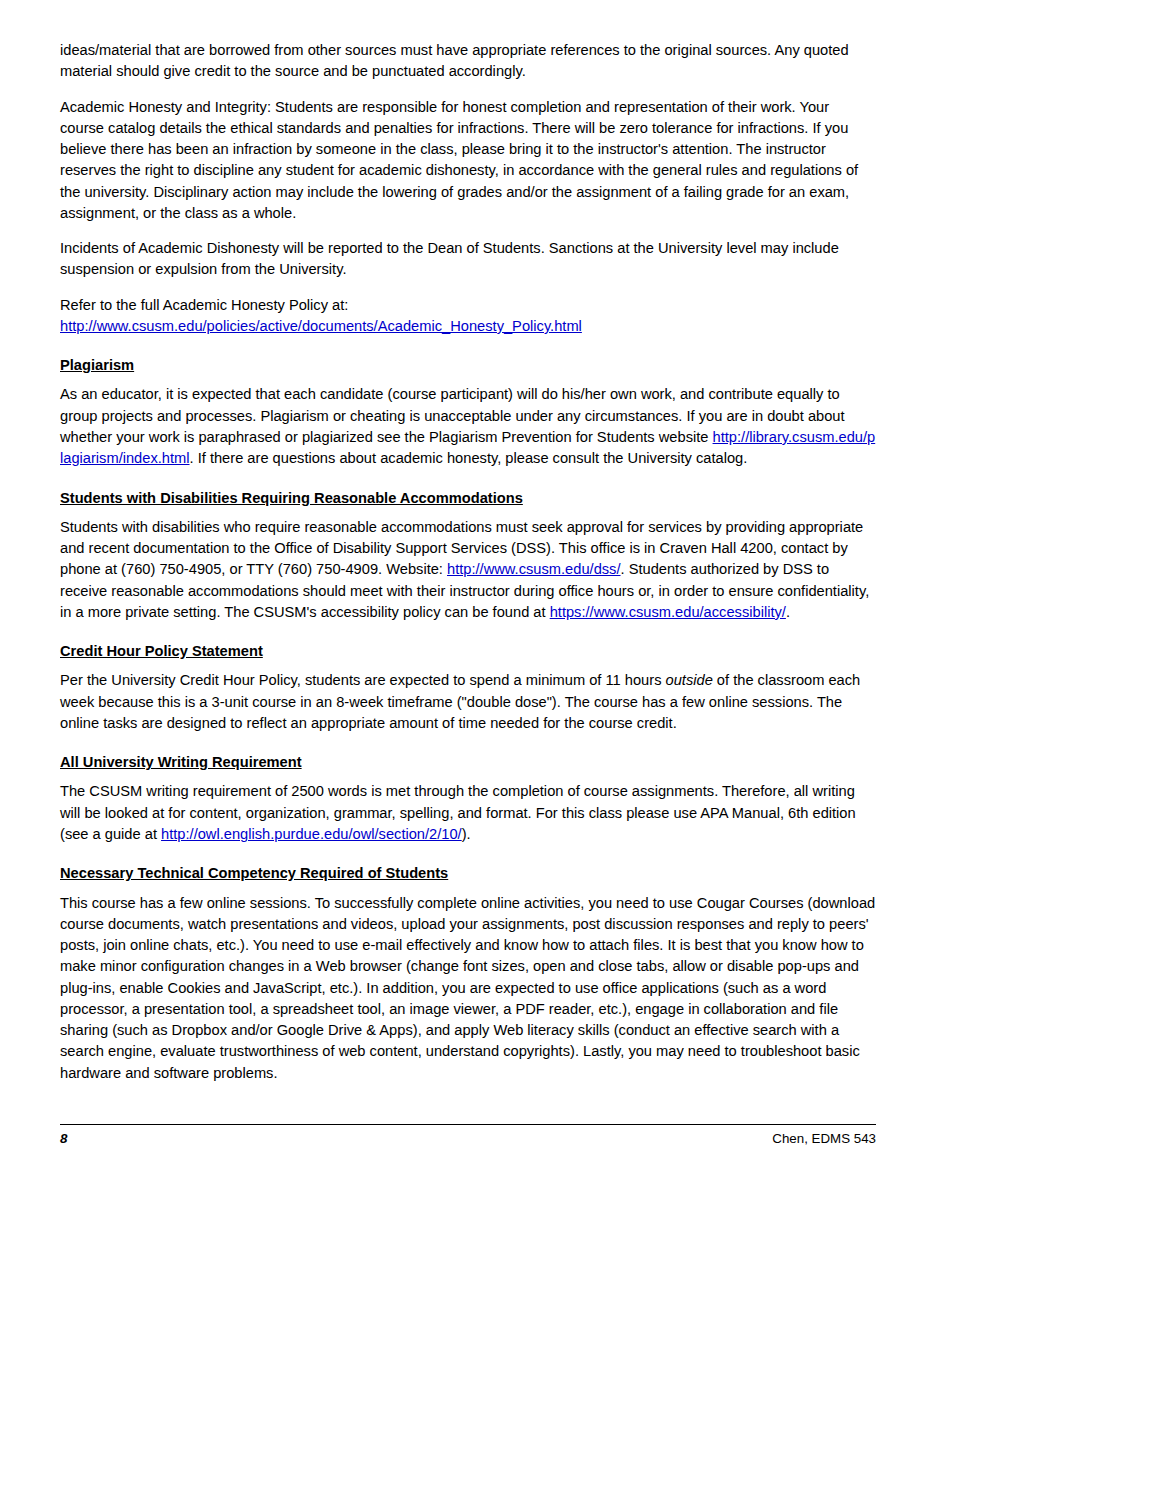ideas/material that are borrowed from other sources must have appropriate references to the original sources. Any quoted material should give credit to the source and be punctuated accordingly.
Academic Honesty and Integrity: Students are responsible for honest completion and representation of their work. Your course catalog details the ethical standards and penalties for infractions. There will be zero tolerance for infractions. If you believe there has been an infraction by someone in the class, please bring it to the instructor's attention. The instructor reserves the right to discipline any student for academic dishonesty, in accordance with the general rules and regulations of the university. Disciplinary action may include the lowering of grades and/or the assignment of a failing grade for an exam, assignment, or the class as a whole.
Incidents of Academic Dishonesty will be reported to the Dean of Students. Sanctions at the University level may include suspension or expulsion from the University.
Refer to the full Academic Honesty Policy at:
http://www.csusm.edu/policies/active/documents/Academic_Honesty_Policy.html
Plagiarism
As an educator, it is expected that each candidate (course participant) will do his/her own work, and contribute equally to group projects and processes. Plagiarism or cheating is unacceptable under any circumstances. If you are in doubt about whether your work is paraphrased or plagiarized see the Plagiarism Prevention for Students website http://library.csusm.edu/plagiarism/index.html. If there are questions about academic honesty, please consult the University catalog.
Students with Disabilities Requiring Reasonable Accommodations
Students with disabilities who require reasonable accommodations must seek approval for services by providing appropriate and recent documentation to the Office of Disability Support Services (DSS). This office is in Craven Hall 4200, contact by phone at (760) 750-4905, or TTY (760) 750-4909. Website: http://www.csusm.edu/dss/. Students authorized by DSS to receive reasonable accommodations should meet with their instructor during office hours or, in order to ensure confidentiality, in a more private setting. The CSUSM's accessibility policy can be found at https://www.csusm.edu/accessibility/.
Credit Hour Policy Statement
Per the University Credit Hour Policy, students are expected to spend a minimum of 11 hours outside of the classroom each week because this is a 3-unit course in an 8-week timeframe ("double dose"). The course has a few online sessions. The online tasks are designed to reflect an appropriate amount of time needed for the course credit.
All University Writing Requirement
The CSUSM writing requirement of 2500 words is met through the completion of course assignments. Therefore, all writing will be looked at for content, organization, grammar, spelling, and format. For this class please use APA Manual, 6th edition (see a guide at http://owl.english.purdue.edu/owl/section/2/10/).
Necessary Technical Competency Required of Students
This course has a few online sessions. To successfully complete online activities, you need to use Cougar Courses (download course documents, watch presentations and videos, upload your assignments, post discussion responses and reply to peers' posts, join online chats, etc.). You need to use e-mail effectively and know how to attach files. It is best that you know how to make minor configuration changes in a Web browser (change font sizes, open and close tabs, allow or disable pop-ups and plug-ins, enable Cookies and JavaScript, etc.). In addition, you are expected to use office applications (such as a word processor, a presentation tool, a spreadsheet tool, an image viewer, a PDF reader, etc.), engage in collaboration and file sharing (such as Dropbox and/or Google Drive & Apps), and apply Web literacy skills (conduct an effective search with a search engine, evaluate trustworthiness of web content, understand copyrights). Lastly, you may need to troubleshoot basic hardware and software problems.
8 Chen, EDMS 543